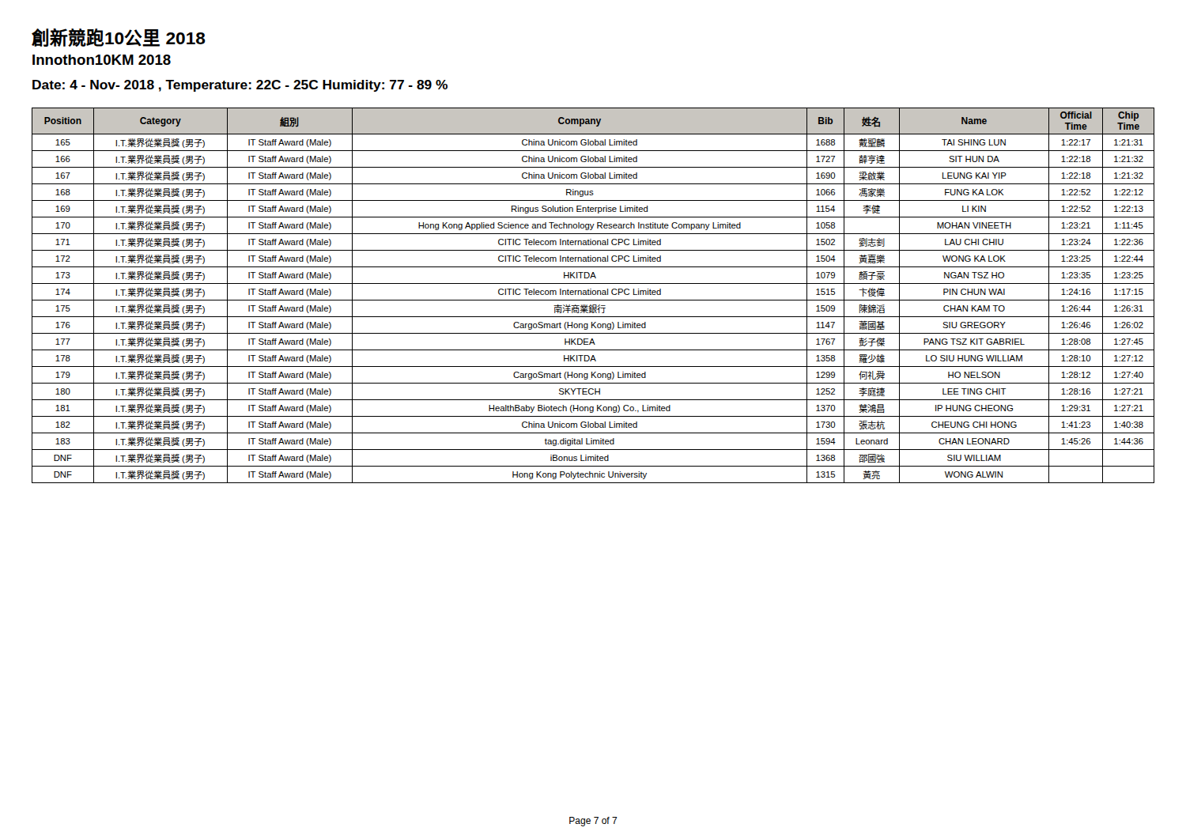創新競跑10公里 2018
Innothon10KM 2018
Date: 4 - Nov- 2018 , Temperature: 22C - 25C Humidity: 77 - 89 %
| Position | Category | 組別 | Company | Bib | 姓名 | Name | Official Time | Chip Time |
| --- | --- | --- | --- | --- | --- | --- | --- | --- |
| 165 | I.T.業界從業員獎 (男子) | IT Staff Award (Male) | China Unicom Global Limited | 1688 | 戴聖麟 | TAI SHING LUN | 1:22:17 | 1:21:31 |
| 166 | I.T.業界從業員獎 (男子) | IT Staff Award (Male) | China Unicom Global Limited | 1727 | 薛亨達 | SIT HUN DA | 1:22:18 | 1:21:32 |
| 167 | I.T.業界從業員獎 (男子) | IT Staff Award (Male) | China Unicom Global Limited | 1690 | 梁啟業 | LEUNG KAI YIP | 1:22:18 | 1:21:32 |
| 168 | I.T.業界從業員獎 (男子) | IT Staff Award (Male) | Ringus | 1066 | 馮家樂 | FUNG KA LOK | 1:22:52 | 1:22:12 |
| 169 | I.T.業界從業員獎 (男子) | IT Staff Award (Male) | Ringus Solution Enterprise Limited | 1154 | 李健 | LI KIN | 1:22:52 | 1:22:13 |
| 170 | I.T.業界從業員獎 (男子) | IT Staff Award (Male) | Hong Kong Applied Science and Technology Research Institute Company Limited | 1058 | | MOHAN VINEETH | 1:23:21 | 1:11:45 |
| 171 | I.T.業界從業員獎 (男子) | IT Staff Award (Male) | CITIC Telecom International CPC Limited | 1502 | 劉志釗 | LAU CHI CHIU | 1:23:24 | 1:22:36 |
| 172 | I.T.業界從業員獎 (男子) | IT Staff Award (Male) | CITIC Telecom International CPC Limited | 1504 | 黃嘉樂 | WONG KA LOK | 1:23:25 | 1:22:44 |
| 173 | I.T.業界從業員獎 (男子) | IT Staff Award (Male) | HKITDA | 1079 | 顏子豪 | NGAN TSZ HO | 1:23:35 | 1:23:25 |
| 174 | I.T.業界從業員獎 (男子) | IT Staff Award (Male) | CITIC Telecom International CPC Limited | 1515 | 卞俊偉 | PIN CHUN WAI | 1:24:16 | 1:17:15 |
| 175 | I.T.業界從業員獎 (男子) | IT Staff Award (Male) | 南洋商業銀行 | 1509 | 陳錦滔 | CHAN KAM TO | 1:26:44 | 1:26:31 |
| 176 | I.T.業界從業員獎 (男子) | IT Staff Award (Male) | CargoSmart (Hong Kong) Limited | 1147 | 蕭國基 | SIU GREGORY | 1:26:46 | 1:26:02 |
| 177 | I.T.業界從業員獎 (男子) | IT Staff Award (Male) | HKDEA | 1767 | 彭子傑 | PANG TSZ KIT GABRIEL | 1:28:08 | 1:27:45 |
| 178 | I.T.業界從業員獎 (男子) | IT Staff Award (Male) | HKITDA | 1358 | 羅少雄 | LO SIU HUNG WILLIAM | 1:28:10 | 1:27:12 |
| 179 | I.T.業界從業員獎 (男子) | IT Staff Award (Male) | CargoSmart (Hong Kong) Limited | 1299 | 何礼舜 | HO NELSON | 1:28:12 | 1:27:40 |
| 180 | I.T.業界從業員獎 (男子) | IT Staff Award (Male) | SKYTECH | 1252 | 李庭捷 | LEE TING CHIT | 1:28:16 | 1:27:21 |
| 181 | I.T.業界從業員獎 (男子) | IT Staff Award (Male) | HealthBaby Biotech (Hong Kong) Co., Limited | 1370 | 葉鴻昌 | IP HUNG CHEONG | 1:29:31 | 1:27:21 |
| 182 | I.T.業界從業員獎 (男子) | IT Staff Award (Male) | China Unicom Global Limited | 1730 | 張志杭 | CHEUNG CHI HONG | 1:41:23 | 1:40:38 |
| 183 | I.T.業界從業員獎 (男子) | IT Staff Award (Male) | tag.digital Limited | 1594 | Leonard | CHAN LEONARD | 1:45:26 | 1:44:36 |
| DNF | I.T.業界從業員獎 (男子) | IT Staff Award (Male) | iBonus Limited | 1368 | 邵國強 | SIU WILLIAM | | |
| DNF | I.T.業界從業員獎 (男子) | IT Staff Award (Male) | Hong Kong Polytechnic University | 1315 | 黃亮 | WONG ALWIN | | |
Page 7 of 7